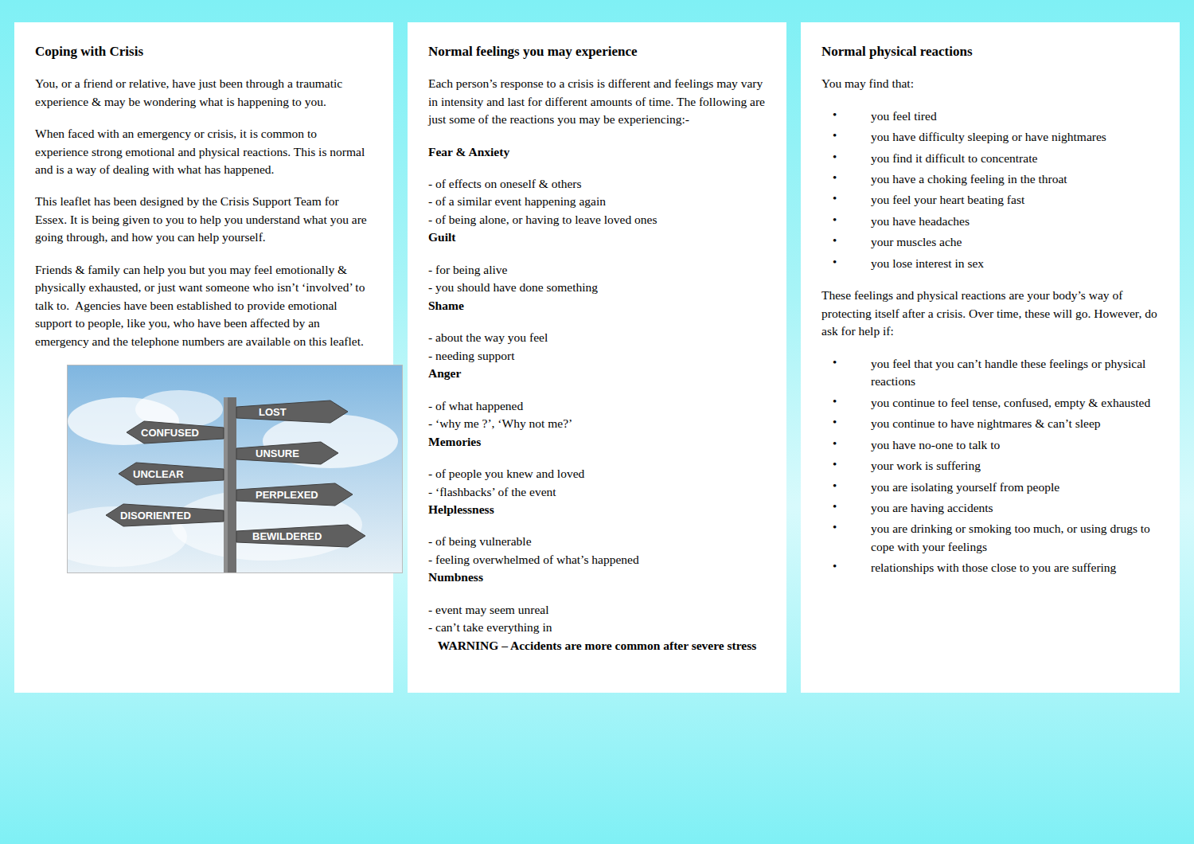Coping with Crisis
You, or a friend or relative, have just been through a traumatic experience & may be wondering what is happening to you.
When faced with an emergency or crisis, it is common to experience strong emotional and physical reactions. This is normal and is a way of dealing with what has happened.
This leaflet has been designed by the Crisis Support Team for Essex. It is being given to you to help you understand what you are going through, and how you can help yourself.
Friends & family can help you but you may feel emotionally & physically exhausted, or just want someone who isn’t ‘involved’ to talk to. Agencies have been established to provide emotional support to people, like you, who have been affected by an emergency and the telephone numbers are available on this leaflet.
LOST CONFUSED UNSURE UNCLEAR PERPLEXED DISORIENTED BEWILDERED
Normal feelings you may experience
Each person’s response to a crisis is different and feelings may vary in intensity and last for different amounts of time. The following are just some of the reactions you may be experiencing:-
Fear & Anxiety
- of effects on oneself & others
- of a similar event happening again
- of being alone, or having to leave loved ones
Guilt
- for being alive
- you should have done something
Shame
- about the way you feel
- needing support
Anger
- of what happened
- ‘why me ?’, ‘Why not me?’
Memories
- of people you knew and loved
- ‘flashbacks’ of the event
Helplessness
- of being vulnerable
- feeling overwhelmed of what’s happened
Numbness
- event may seem unreal
- can’t take everything in
WARNING – Accidents are more common after severe stress
Normal physical reactions
You may find that:
you feel tired
you have difficulty sleeping or have nightmares
you find it difficult to concentrate
you have a choking feeling in the throat
you feel your heart beating fast
you have headaches
your muscles ache
you lose interest in sex
These feelings and physical reactions are your body’s way of protecting itself after a crisis. Over time, these will go. However, do ask for help if:
you feel that you can’t handle these feelings or physical reactions
you continue to feel tense, confused, empty & exhausted
you continue to have nightmares & can’t sleep
you have no-one to talk to
your work is suffering
you are isolating yourself from people
you are having accidents
you are drinking or smoking too much, or using drugs to cope with your feelings
relationships with those close to you are suffering